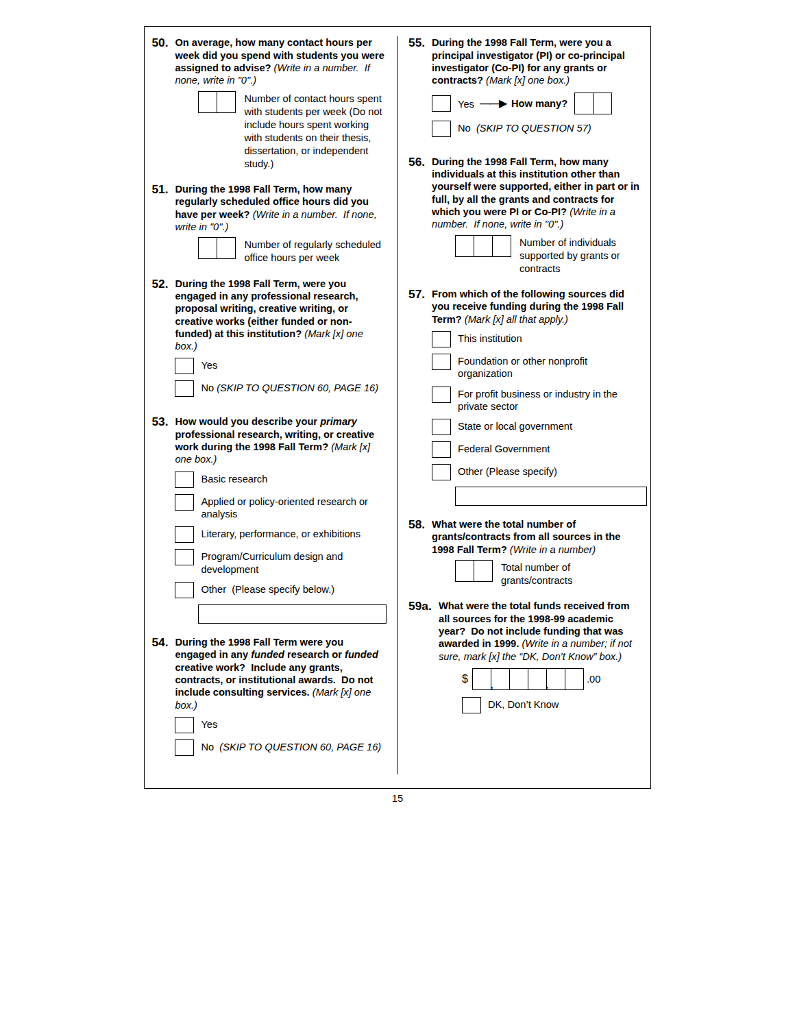50.
On average, how many contact hours per week did you spend with students you were assigned to advise? (Write in a number. If none, write in "0".)
Number of contact hours spent with students per week (Do not include hours spent working with students on their thesis, dissertation, or independent study.)
51.
During the 1998 Fall Term, how many regularly scheduled office hours did you have per week? (Write in a number. If none, write in "0".)
Number of regularly scheduled office hours per week
52.
During the 1998 Fall Term, were you engaged in any professional research, proposal writing, creative writing, or creative works (either funded or non-funded) at this institution? (Mark [x] one box.)
Yes
No (SKIP TO QUESTION 60, PAGE 16)
53.
How would you describe your primary professional research, writing, or creative work during the 1998 Fall Term? (Mark [x] one box.)
Basic research
Applied or policy-oriented research or analysis
Literary, performance, or exhibitions
Program/Curriculum design and development
Other (Please specify below.)
54.
During the 1998 Fall Term were you engaged in any funded research or funded creative work? Include any grants, contracts, or institutional awards. Do not include consulting services. (Mark [x] one box.)
Yes
No (SKIP TO QUESTION 60, PAGE 16)
55.
During the 1998 Fall Term, were you a principal investigator (PI) or co-principal investigator (Co-PI) for any grants or contracts? (Mark [x] one box.)
Yes
——▶
How many?
No (SKIP TO QUESTION 57)
56.
During the 1998 Fall Term, how many individuals at this institution other than yourself were supported, either in part or in full, by all the grants and contracts for which you were PI or Co-PI? (Write in a number. If none, write in "0".)
Number of individuals supported by grants or contracts
57.
From which of the following sources did you receive funding during the 1998 Fall Term? (Mark [x] all that apply.)
This institution
Foundation or other nonprofit organization
For profit business or industry in the private sector
State or local government
Federal Government
Other (Please specify)
58.
What were the total number of grants/contracts from all sources in the 1998 Fall Term? (Write in a number)
Total number of grants/contracts
59a.
What were the total funds received from all sources for the 1998-99 academic year? Do not include funding that was awarded in 1999. (Write in a number; if not sure, mark [x] the “DK, Don’t Know” box.)
$
,
,
.00
DK, Don’t Know
15